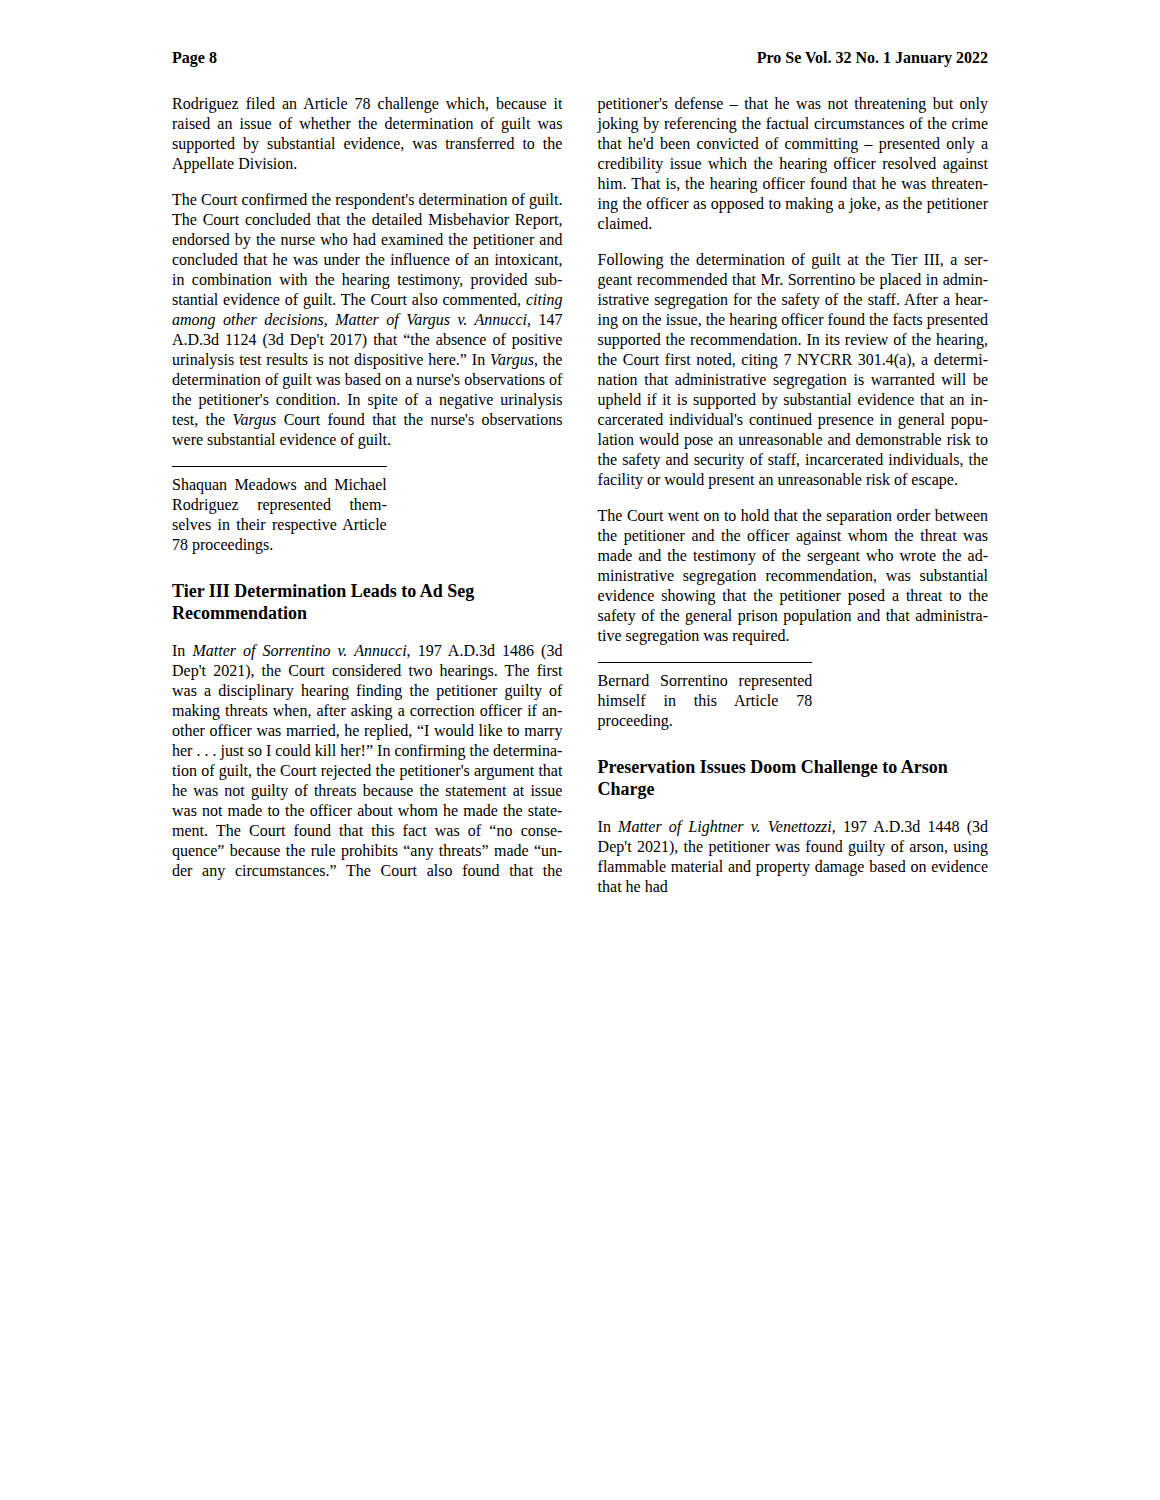Page 8 Pro Se Vol. 32 No. 1 January 2022
Rodriguez filed an Article 78 challenge which, because it raised an issue of whether the determination of guilt was supported by substantial evidence, was transferred to the Appellate Division.
The Court confirmed the respondent's determination of guilt. The Court concluded that the detailed Misbehavior Report, endorsed by the nurse who had examined the petitioner and concluded that he was under the influence of an intoxicant, in combination with the hearing testimony, provided substantial evidence of guilt. The Court also commented, citing among other decisions, Matter of Vargus v. Annucci, 147 A.D.3d 1124 (3d Dep't 2017) that “the absence of positive urinalysis test results is not dispositive here.” In Vargus, the determination of guilt was based on a nurse's observations of the petitioner's condition. In spite of a negative urinalysis test, the Vargus Court found that the nurse's observations were substantial evidence of guilt.
Shaquan Meadows and Michael Rodriguez represented themselves in their respective Article 78 proceedings.
Tier III Determination Leads to Ad Seg Recommendation
In Matter of Sorrentino v. Annucci, 197 A.D.3d 1486 (3d Dep't 2021), the Court considered two hearings. The first was a disciplinary hearing finding the petitioner guilty of making threats when, after asking a correction officer if another officer was married, he replied, “I would like to marry her . . . just so I could kill her!” In confirming the determination of guilt, the Court rejected the petitioner's argument that he was not guilty of threats because the statement at issue was not made to the officer about whom he made the statement. The Court found that this fact was of “no consequence” because the rule prohibits “any threats” made “under any circumstances.” The Court also found that the petitioner's defense – that he was not threatening but only joking by referencing the factual circumstances of the crime that he'd been convicted of committing – presented only a credibility issue which the hearing officer resolved against him. That is, the hearing officer found that he was threatening the officer as opposed to making a joke, as the petitioner claimed.
Following the determination of guilt at the Tier III, a sergeant recommended that Mr. Sorrentino be placed in administrative segregation for the safety of the staff. After a hearing on the issue, the hearing officer found the facts presented supported the recommendation. In its review of the hearing, the Court first noted, citing 7 NYCRR 301.4(a), a determination that administrative segregation is warranted will be upheld if it is supported by substantial evidence that an incarcerated individual's continued presence in general population would pose an unreasonable and demonstrable risk to the safety and security of staff, incarcerated individuals, the facility or would present an unreasonable risk of escape.
The Court went on to hold that the separation order between the petitioner and the officer against whom the threat was made and the testimony of the sergeant who wrote the administrative segregation recommendation, was substantial evidence showing that the petitioner posed a threat to the safety of the general prison population and that administrative segregation was required.
Bernard Sorrentino represented himself in this Article 78 proceeding.
Preservation Issues Doom Challenge to Arson Charge
In Matter of Lightner v. Venettozzi, 197 A.D.3d 1448 (3d Dep't 2021), the petitioner was found guilty of arson, using flammable material and property damage based on evidence that he had